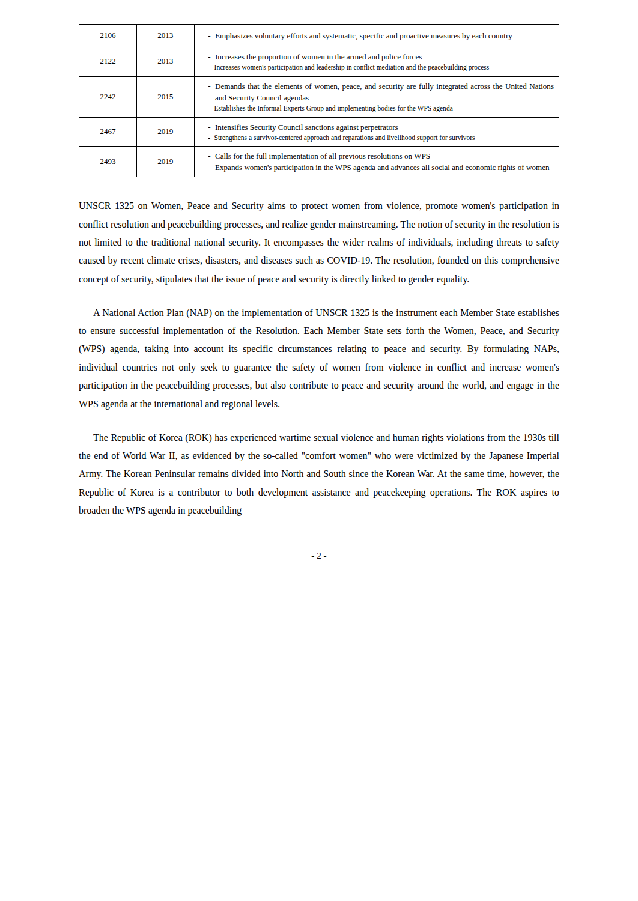| 2106 | 2013 | Emphasizes voluntary efforts and systematic, specific and proactive measures by each country |
| 2122 | 2013 | Increases the proportion of women in the armed and police forces Increases women's participation and leadership in conflict mediation and the peacebuilding process |
| 2242 | 2015 | Demands that the elements of women, peace, and security are fully integrated across the United Nations and Security Council agendas Establishes the Informal Experts Group and implementing bodies for the WPS agenda |
| 2467 | 2019 | Intensifies Security Council sanctions against perpetrators Strengthens a survivor-centered approach and reparations and livelihood support for survivors |
| 2493 | 2019 | Calls for the full implementation of all previous resolutions on WPS Expands women's participation in the WPS agenda and advances all social and economic rights of women |
UNSCR 1325 on Women, Peace and Security aims to protect women from violence, promote women's participation in conflict resolution and peacebuilding processes, and realize gender mainstreaming. The notion of security in the resolution is not limited to the traditional national security. It encompasses the wider realms of individuals, including threats to safety caused by recent climate crises, disasters, and diseases such as COVID-19. The resolution, founded on this comprehensive concept of security, stipulates that the issue of peace and security is directly linked to gender equality.
A National Action Plan (NAP) on the implementation of UNSCR 1325 is the instrument each Member State establishes to ensure successful implementation of the Resolution. Each Member State sets forth the Women, Peace, and Security (WPS) agenda, taking into account its specific circumstances relating to peace and security. By formulating NAPs, individual countries not only seek to guarantee the safety of women from violence in conflict and increase women's participation in the peacebuilding processes, but also contribute to peace and security around the world, and engage in the WPS agenda at the international and regional levels.
The Republic of Korea (ROK) has experienced wartime sexual violence and human rights violations from the 1930s till the end of World War II, as evidenced by the so-called "comfort women" who were victimized by the Japanese Imperial Army. The Korean Peninsular remains divided into North and South since the Korean War. At the same time, however, the Republic of Korea is a contributor to both development assistance and peacekeeping operations. The ROK aspires to broaden the WPS agenda in peacebuilding
- 2 -